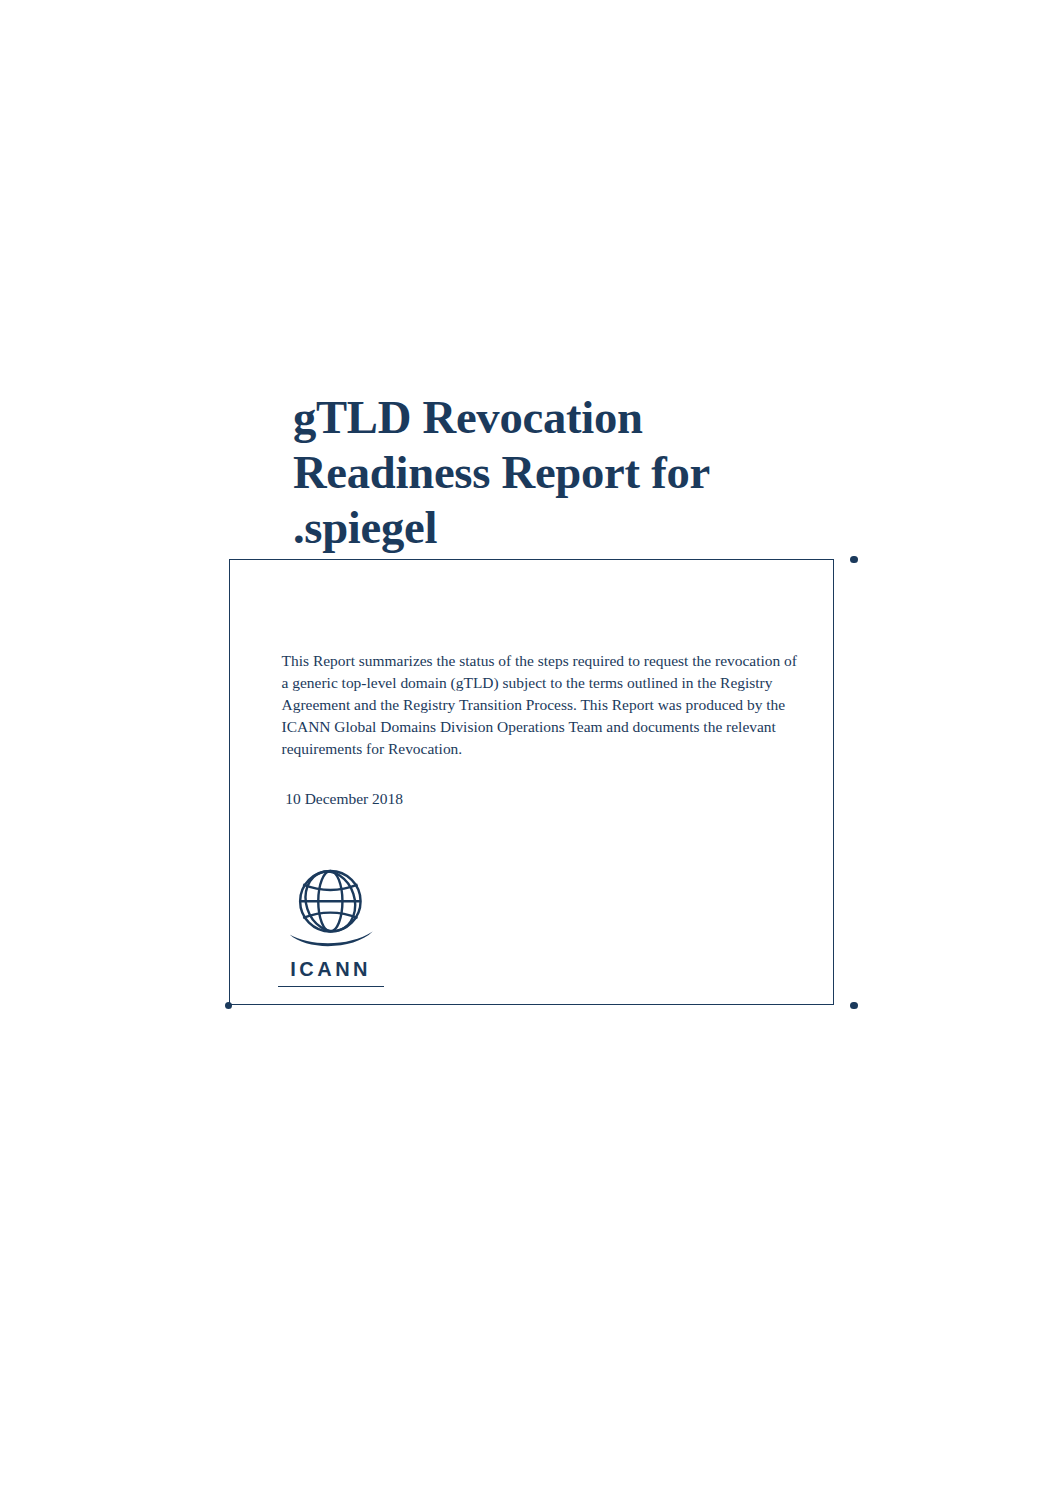gTLD Revocation Readiness Report for .spiegel
This Report summarizes the status of the steps required to request the revocation of a generic top-level domain (gTLD) subject to the terms outlined in the Registry Agreement and the Registry Transition Process. This Report was produced by the ICANN Global Domains Division Operations Team and documents the relevant requirements for Revocation.
10 December 2018
ICANN